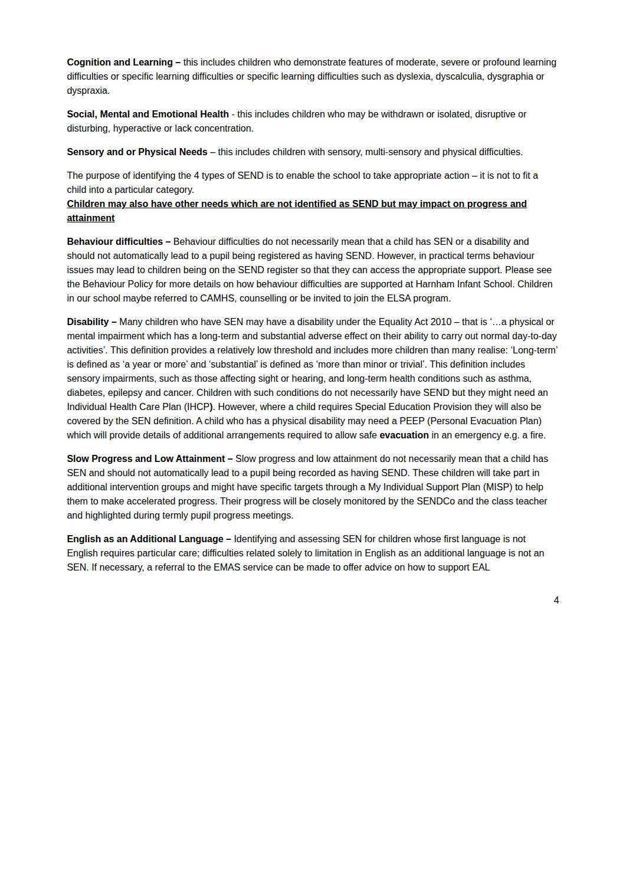Cognition and Learning – this includes children who demonstrate features of moderate, severe or profound learning difficulties or specific learning difficulties or specific learning difficulties such as dyslexia, dyscalculia, dysgraphia or dyspraxia.
Social, Mental and Emotional Health - this includes children who may be withdrawn or isolated, disruptive or disturbing, hyperactive or lack concentration.
Sensory and or Physical Needs – this includes children with sensory, multi-sensory and physical difficulties.
The purpose of identifying the 4 types of SEND is to enable the school to take appropriate action – it is not to fit a child into a particular category.
Children may also have other needs which are not identified as SEND but may impact on progress and attainment
Behaviour difficulties – Behaviour difficulties do not necessarily mean that a child has SEN or a disability and should not automatically lead to a pupil being registered as having SEND. However, in practical terms behaviour issues may lead to children being on the SEND register so that they can access the appropriate support. Please see the Behaviour Policy for more details on how behaviour difficulties are supported at Harnham Infant School. Children in our school maybe referred to CAMHS, counselling or be invited to join the ELSA program.
Disability – Many children who have SEN may have a disability under the Equality Act 2010 – that is ‘…a physical or mental impairment which has a long-term and substantial adverse effect on their ability to carry out normal day-to-day activities’. This definition provides a relatively low threshold and includes more children than many realise: ‘Long-term’ is defined as ‘a year or more’ and ‘substantial’ is defined as ‘more than minor or trivial’. This definition includes sensory impairments, such as those affecting sight or hearing, and long-term health conditions such as asthma, diabetes, epilepsy and cancer. Children with such conditions do not necessarily have SEND but they might need an Individual Health Care Plan (IHCP). However, where a child requires Special Education Provision they will also be covered by the SEN definition. A child who has a physical disability may need a PEEP (Personal Evacuation Plan) which will provide details of additional arrangements required to allow safe evacuation in an emergency e.g. a fire.
Slow Progress and Low Attainment – Slow progress and low attainment do not necessarily mean that a child has SEN and should not automatically lead to a pupil being recorded as having SEND. These children will take part in additional intervention groups and might have specific targets through a My Individual Support Plan (MISP) to help them to make accelerated progress. Their progress will be closely monitored by the SENDCo and the class teacher and highlighted during termly pupil progress meetings.
English as an Additional Language – Identifying and assessing SEN for children whose first language is not English requires particular care; difficulties related solely to limitation in English as an additional language is not an SEN. If necessary, a referral to the EMAS service can be made to offer advice on how to support EAL
4